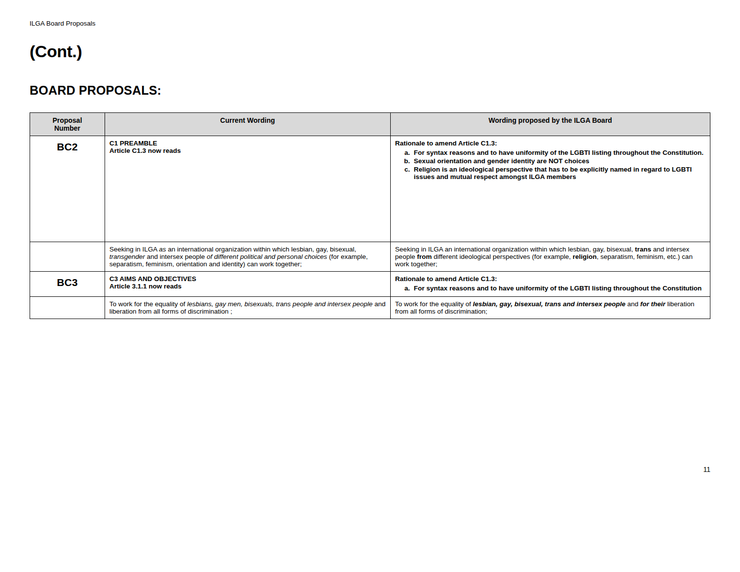ILGA Board Proposals
(Cont.)
BOARD PROPOSALS:
| Proposal Number | Current Wording | Wording proposed by the ILGA Board |
| --- | --- | --- |
| BC2 | C1 PREAMBLE Article C1.3 now reads | Rationale to amend Article C1.3: For syntax reasons and to have uniformity of the LGBTI listing throughout the Constitution. Sexual orientation and gender identity are NOT choices Religion is an ideological perspective that has to be explicitly named in regard to LGBTI issues and mutual respect amongst ILGA members |
| | Seeking in ILGA as an international organization within which lesbian, gay, bisexual, transgender and intersex people of different political and personal choices (for example, separatism, feminism, orientation and identity) can work together; | Seeking in ILGA an international organization within which lesbian, gay, bisexual, trans and intersex people from different ideological perspectives (for example, religion , separatism, feminism, etc.) can work together; |
| BC3 | C3 AIMS AND OBJECTIVES Article 3.1.1 now reads | Rationale to amend Article C1.3: For syntax reasons and to have uniformity of the LGBTI listing throughout the Constitution |
| | To work for the equality of lesbians, gay men, bisexuals, trans people and intersex people and liberation from all forms of discrimination ; | To work for the equality of lesbian, gay, bisexual, trans and intersex people and for their liberation from all forms of discrimination; |
11